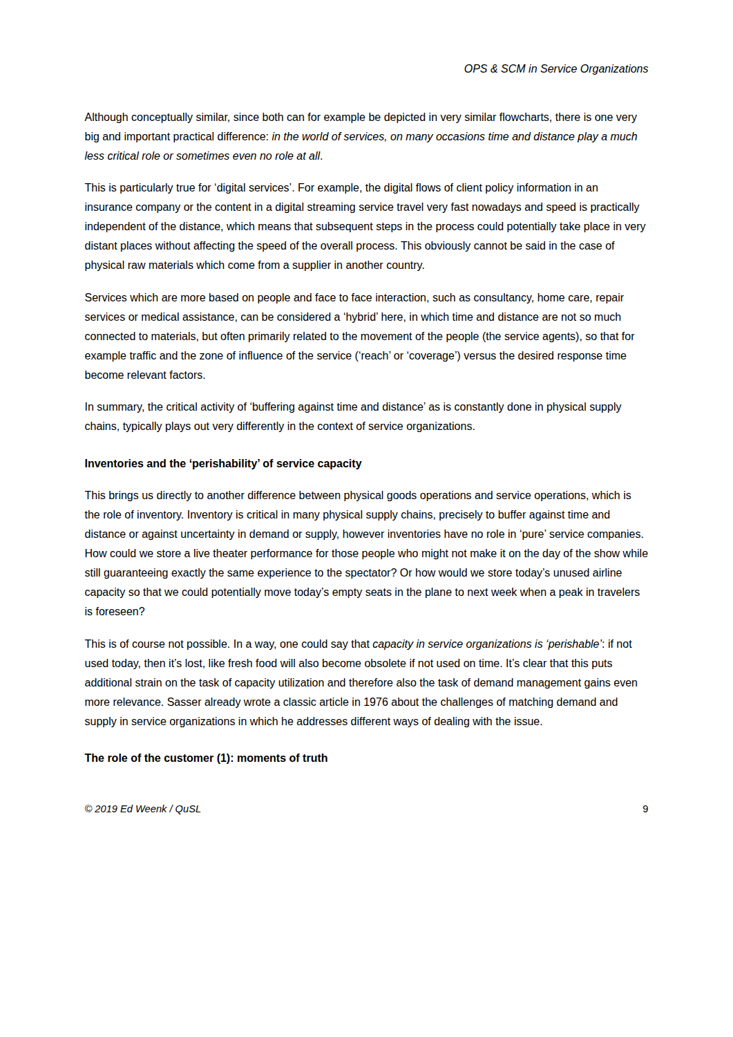OPS & SCM in Service Organizations
Although conceptually similar, since both can for example be depicted in very similar flowcharts, there is one very big and important practical difference: in the world of services, on many occasions time and distance play a much less critical role or sometimes even no role at all.
This is particularly true for ‘digital services’. For example, the digital flows of client policy information in an insurance company or the content in a digital streaming service travel very fast nowadays and speed is practically independent of the distance, which means that subsequent steps in the process could potentially take place in very distant places without affecting the speed of the overall process. This obviously cannot be said in the case of physical raw materials which come from a supplier in another country.
Services which are more based on people and face to face interaction, such as consultancy, home care, repair services or medical assistance, can be considered a ‘hybrid’ here, in which time and distance are not so much connected to materials, but often primarily related to the movement of the people (the service agents), so that for example traffic and the zone of influence of the service (‘reach’ or ‘coverage’) versus the desired response time become relevant factors.
In summary, the critical activity of ‘buffering against time and distance’ as is constantly done in physical supply chains, typically plays out very differently in the context of service organizations.
Inventories and the ‘perishability’ of service capacity
This brings us directly to another difference between physical goods operations and service operations, which is the role of inventory. Inventory is critical in many physical supply chains, precisely to buffer against time and distance or against uncertainty in demand or supply, however inventories have no role in ‘pure’ service companies. How could we store a live theater performance for those people who might not make it on the day of the show while still guaranteeing exactly the same experience to the spectator? Or how would we store today’s unused airline capacity so that we could potentially move today’s empty seats in the plane to next week when a peak in travelers is foreseen?
This is of course not possible. In a way, one could say that capacity in service organizations is ‘perishable’: if not used today, then it’s lost, like fresh food will also become obsolete if not used on time. It’s clear that this puts additional strain on the task of capacity utilization and therefore also the task of demand management gains even more relevance. Sasser already wrote a classic article in 1976 about the challenges of matching demand and supply in service organizations in which he addresses different ways of dealing with the issue.
The role of the customer (1): moments of truth
© 2019 Ed Weenk / QuSL 9